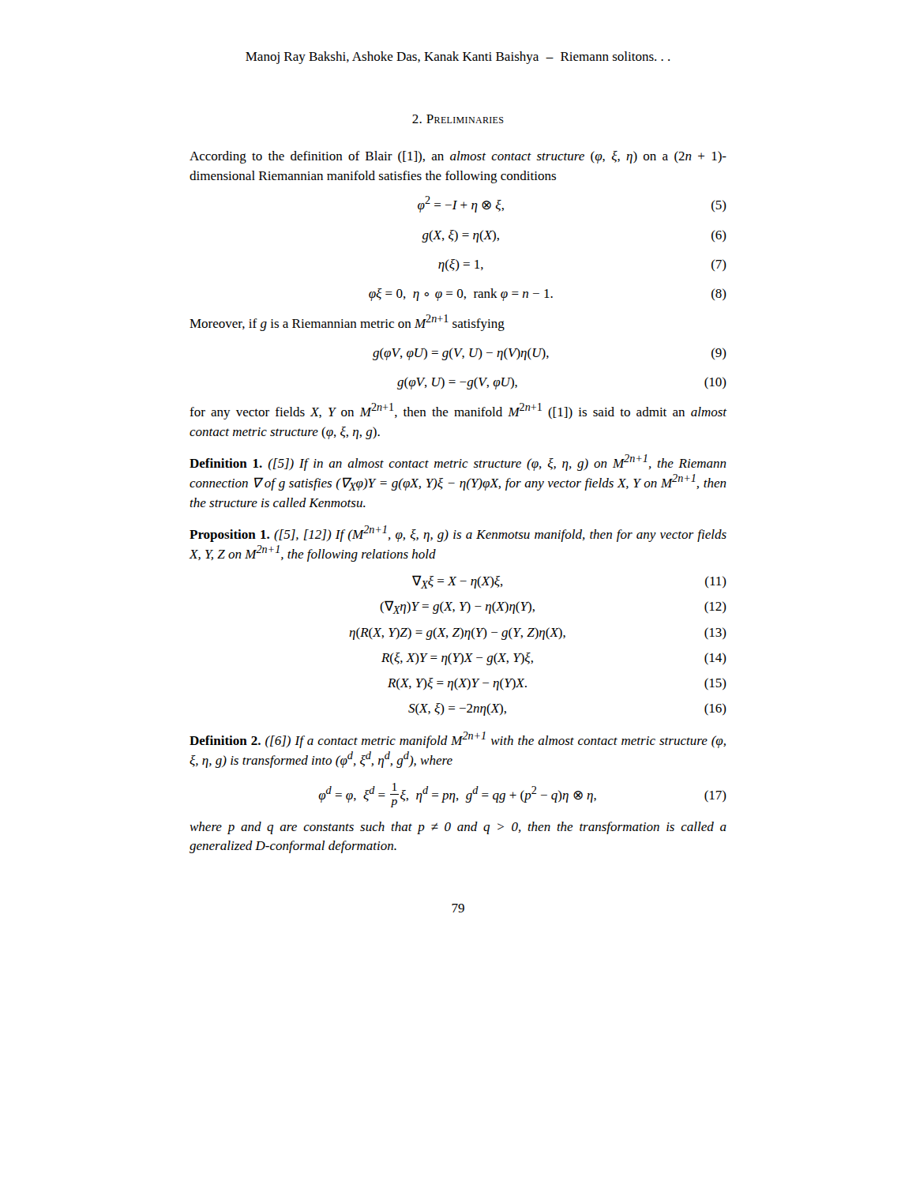Manoj Ray Bakshi, Ashoke Das, Kanak Kanti Baishya–Riemann solitons. . .
2. Preliminaries
According to the definition of Blair ([1]), an almost contact structure (φ, ξ, η) on a (2n + 1)-dimensional Riemannian manifold satisfies the following conditions
φ2 = −I + η ⊗ ξ,
(5)
g(X, ξ) = η(X),
(6)
η(ξ) = 1,
(7)
φξ = 0, η ∘ φ = 0, rank φ = n − 1.
(8)
Moreover, if g is a Riemannian metric on M2n+1 satisfying
g(φV, φU) = g(V, U) − η(V)η(U),
(9)
g(φV, U) = −g(V, φU),
(10)
for any vector fields X, Y on M2n+1, then the manifold M2n+1 ([1]) is said to admit an almost contact metric structure (φ, ξ, η, g).
Definition 1. ([5]) If in an almost contact metric structure (φ, ξ, η, g) on M2n+1, the Riemann connection ∇ of g satisfies (∇Xφ)Y = g(φX, Y)ξ − η(Y)φX, for any vector fields X, Y on M2n+1, then the structure is called Kenmotsu.
Proposition 1. ([5], [12]) If (M2n+1, φ, ξ, η, g) is a Kenmotsu manifold, then for any vector fields X, Y, Z on M2n+1, the following relations hold
∇Xξ = X − η(X)ξ,
(11)
(∇Xη)Y = g(X, Y) − η(X)η(Y),
(12)
η(R(X, Y)Z) = g(X, Z)η(Y) − g(Y, Z)η(X),
(13)
R(ξ, X)Y = η(Y)X − g(X, Y)ξ,
(14)
R(X, Y)ξ = η(X)Y − η(Y)X.
(15)
S(X, ξ) = −2nη(X),
(16)
Definition 2. ([6]) If a contact metric manifold M2n+1 with the almost contact metric structure (φ, ξ, η, g) is transformed into (φd, ξd, ηd, gd), where
φd = φ, ξd = 1 p ξ, ηd = pη, gd = qg + (p2 − q)η ⊗ η,
(17)
where p and q are constants such that p ≠ 0 and q > 0, then the transformation is called a generalized D-conformal deformation.
79